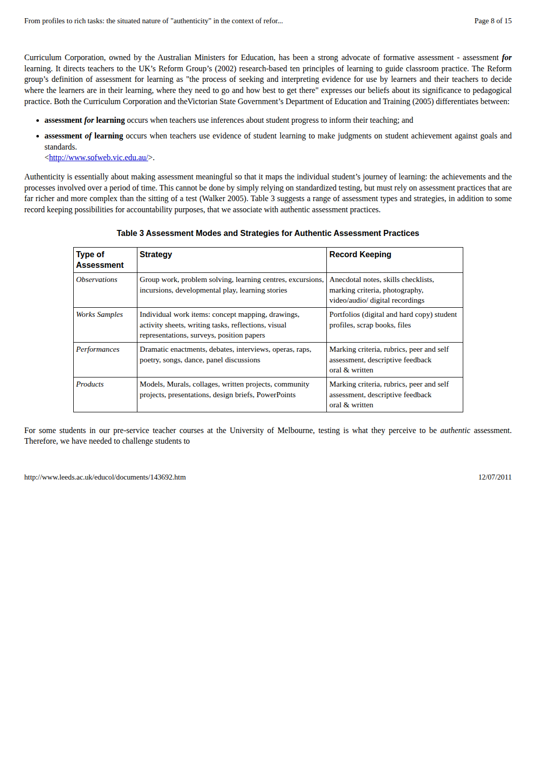From profiles to rich tasks: the situated nature of "authenticity" in the context of refor... Page 8 of 15
Curriculum Corporation, owned by the Australian Ministers for Education, has been a strong advocate of formative assessment - assessment for learning. It directs teachers to the UK’s Reform Group’s (2002) research-based ten principles of learning to guide classroom practice. The Reform group’s definition of assessment for learning as "the process of seeking and interpreting evidence for use by learners and their teachers to decide where the learners are in their learning, where they need to go and how best to get there" expresses our beliefs about its significance to pedagogical practice. Both the Curriculum Corporation and theVictorian State Government’s Department of Education and Training (2005) differentiates between:
assessment for learning occurs when teachers use inferences about student progress to inform their teaching; and
assessment of learning occurs when teachers use evidence of student learning to make judgments on student achievement against goals and standards.
<http://www.sofweb.vic.edu.au/>.
Authenticity is essentially about making assessment meaningful so that it maps the individual student’s journey of learning: the achievements and the processes involved over a period of time. This cannot be done by simply relying on standardized testing, but must rely on assessment practices that are far richer and more complex than the sitting of a test (Walker 2005). Table 3 suggests a range of assessment types and strategies, in addition to some record keeping possibilities for accountability purposes, that we associate with authentic assessment practices.
Table 3 Assessment Modes and Strategies for Authentic Assessment Practices
| Type of Assessment | Strategy | Record Keeping |
| --- | --- | --- |
| Observations | Group work, problem solving, learning centres, excursions, incursions, developmental play, learning stories | Anecdotal notes, skills checklists, marking criteria, photography, video/audio/ digital recordings |
| Works Samples | Individual work items: concept mapping, drawings, activity sheets, writing tasks, reflections, visual representations, surveys, position papers | Portfolios (digital and hard copy) student profiles, scrap books, files |
| Performances | Dramatic enactments, debates, interviews, operas, raps, poetry, songs, dance, panel discussions | Marking criteria, rubrics, peer and self assessment, descriptive feedback oral & written |
| Products | Models, Murals, collages, written projects, community projects, presentations, design briefs, PowerPoints | Marking criteria, rubrics, peer and self assessment, descriptive feedback oral & written |
For some students in our pre-service teacher courses at the University of Melbourne, testing is what they perceive to be authentic assessment. Therefore, we have needed to challenge students to
http://www.leeds.ac.uk/educol/documents/143692.htm 12/07/2011